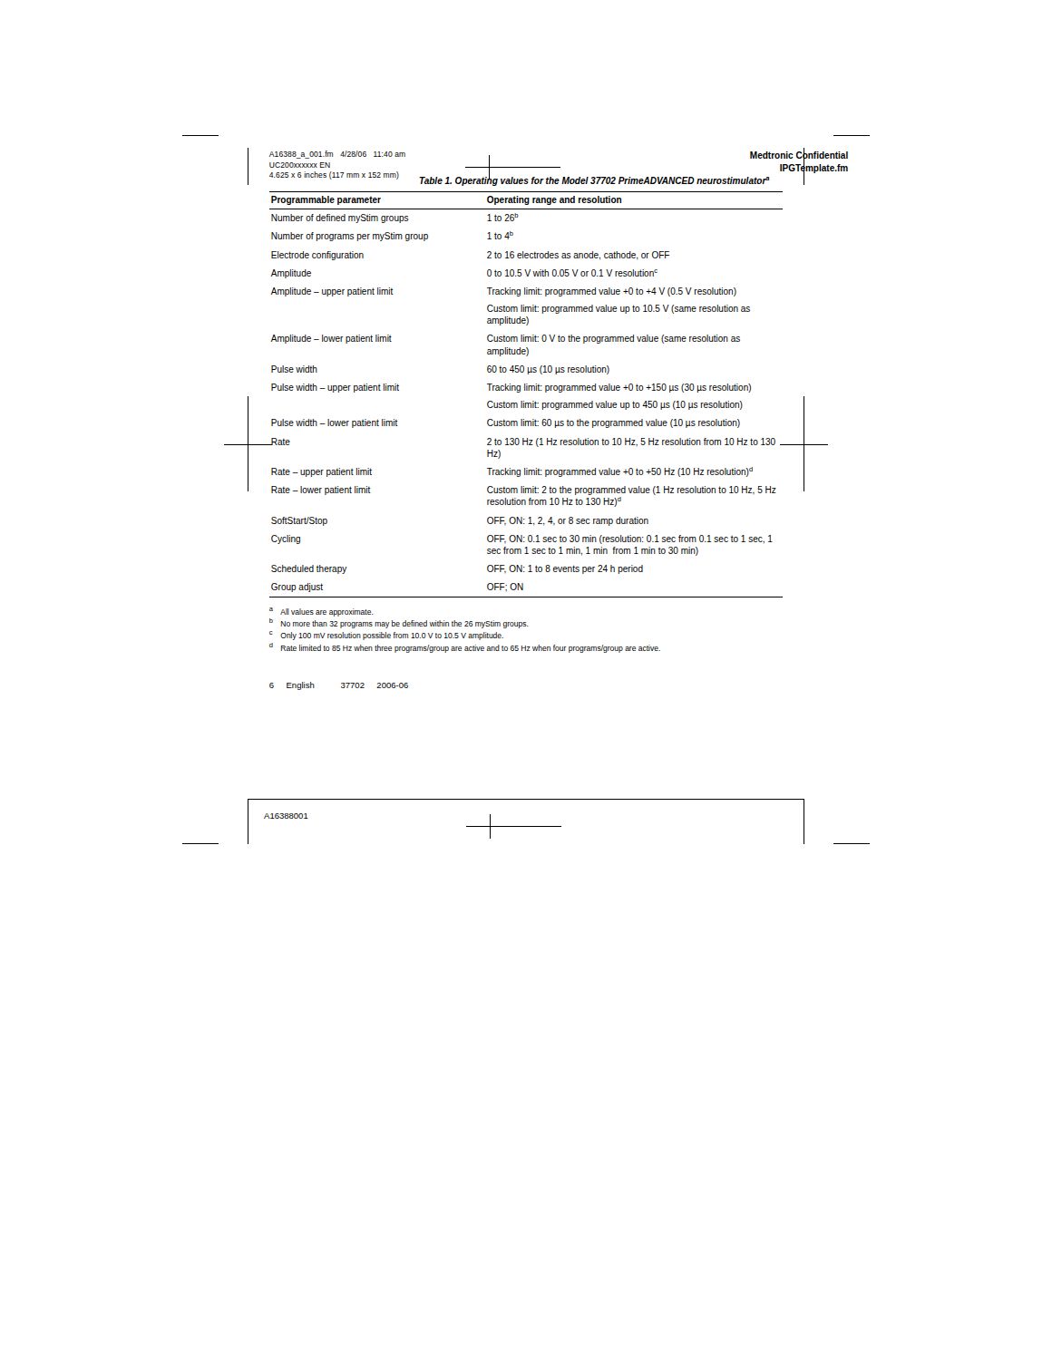A16388_a_001.fm 4/28/06 11:40 am
UC200xxxxxx EN
4.625 x 6 inches (117 mm x 152 mm)
Medtronic Confidential
IPGTemplate.fm
Table 1. Operating values for the Model 37702 PrimeADVANCED neurostimulatora
| Programmable parameter | Operating range and resolution |
| --- | --- |
| Number of defined myStim groups | 1 to 26 b |
| Number of programs per myStim group | 1 to 4 b |
| Electrode configuration | 2 to 16 electrodes as anode, cathode, or OFF |
| Amplitude | 0 to 10.5 V with 0.05 V or 0.1 V resolution c |
| Amplitude – upper patient limit | Tracking limit: programmed value +0 to +4 V (0.5 V resolution) Custom limit: programmed value up to 10.5 V (same resolution as amplitude) |
| Amplitude – lower patient limit | Custom limit: 0 V to the programmed value (same resolution as amplitude) |
| Pulse width | 60 to 450 µs (10 µs resolution) |
| Pulse width – upper patient limit | Tracking limit: programmed value +0 to +150 µs (30 µs resolution) Custom limit: programmed value up to 450 µs (10 µs resolution) |
| Pulse width – lower patient limit | Custom limit: 60 µs to the programmed value (10 µs resolution) |
| Rate | 2 to 130 Hz (1 Hz resolution to 10 Hz, 5 Hz resolution from 10 Hz to 130 Hz) |
| Rate – upper patient limit | Tracking limit: programmed value +0 to +50 Hz (10 Hz resolution) d |
| Rate – lower patient limit | Custom limit: 2 to the programmed value (1 Hz resolution to 10 Hz, 5 Hz resolution from 10 Hz to 130 Hz) d |
| SoftStart/Stop | OFF, ON: 1, 2, 4, or 8 sec ramp duration |
| Cycling | OFF, ON: 0.1 sec to 30 min (resolution: 0.1 sec from 0.1 sec to 1 sec, 1 sec from 1 sec to 1 min, 1 min from 1 min to 30 min) |
| Scheduled therapy | OFF, ON: 1 to 8 events per 24 h period |
| Group adjust | OFF; ON |
a All values are approximate.
b No more than 32 programs may be defined within the 26 myStim groups.
c Only 100 mV resolution possible from 10.0 V to 10.5 V amplitude.
d Rate limited to 85 Hz when three programs/group are active and to 65 Hz when four programs/group are active.
6 English 377022006-06
A16388001